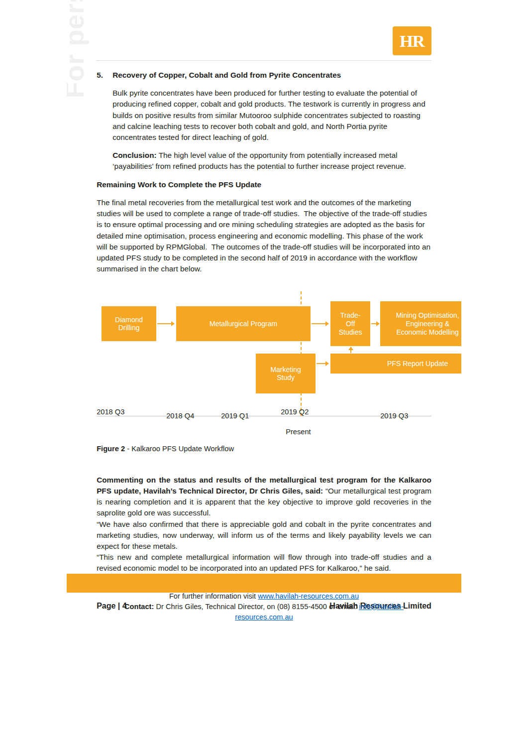HR
For personal use only
5. Recovery of Copper, Cobalt and Gold from Pyrite Concentrates
Bulk pyrite concentrates have been produced for further testing to evaluate the potential of producing refined copper, cobalt and gold products. The testwork is currently in progress and builds on positive results from similar Mutooroo sulphide concentrates subjected to roasting and calcine leaching tests to recover both cobalt and gold, and North Portia pyrite concentrates tested for direct leaching of gold.
Conclusion: The high level value of the opportunity from potentially increased metal ‘payabilities’ from refined products has the potential to further increase project revenue.
Remaining Work to Complete the PFS Update
The final metal recoveries from the metallurgical test work and the outcomes of the marketing studies will be used to complete a range of trade-off studies. The objective of the trade-off studies is to ensure optimal processing and ore mining scheduling strategies are adopted as the basis for detailed mine optimisation, process engineering and economic modelling. This phase of the work will be supported by RPMGlobal. The outcomes of the trade-off studies will be incorporated into an updated PFS study to be completed in the second half of 2019 in accordance with the workflow summarised in the chart below.
Diamond
Drilling
Metallurgical Program
Trade-
Off
Studies
Mining Optimisation,
Engineering &
Economic Modelling
Marketing
Study
PFS Report Update
2018 Q3
2018 Q4
2019 Q1
2019 Q2
2019 Q3
2019 Q4
Present
Projected
Completion
Figure 2 - Kalkaroo PFS Update Workflow
Commenting on the status and results of the metallurgical test program for the Kalkaroo PFS update, Havilah’s Technical Director, Dr Chris Giles, said: “Our metallurgical test program is nearing completion and it is apparent that the key objective to improve gold recoveries in the saprolite gold ore was successful.
“We have also confirmed that there is appreciable gold and cobalt in the pyrite concentrates and marketing studies, now underway, will inform us of the terms and likely payability levels we can expect for these metals.
“This new and complete metallurgical information will flow through into trade-off studies and a revised economic model to be incorporated into an updated PFS for Kalkaroo,” he said.
For further information visit www.havilah-resources.com.au
Contact: Dr Chris Giles, Technical Director, on (08) 8155-4500 or email: info@havilah-resources.com.au
Page | 4 Havilah Resources Limited